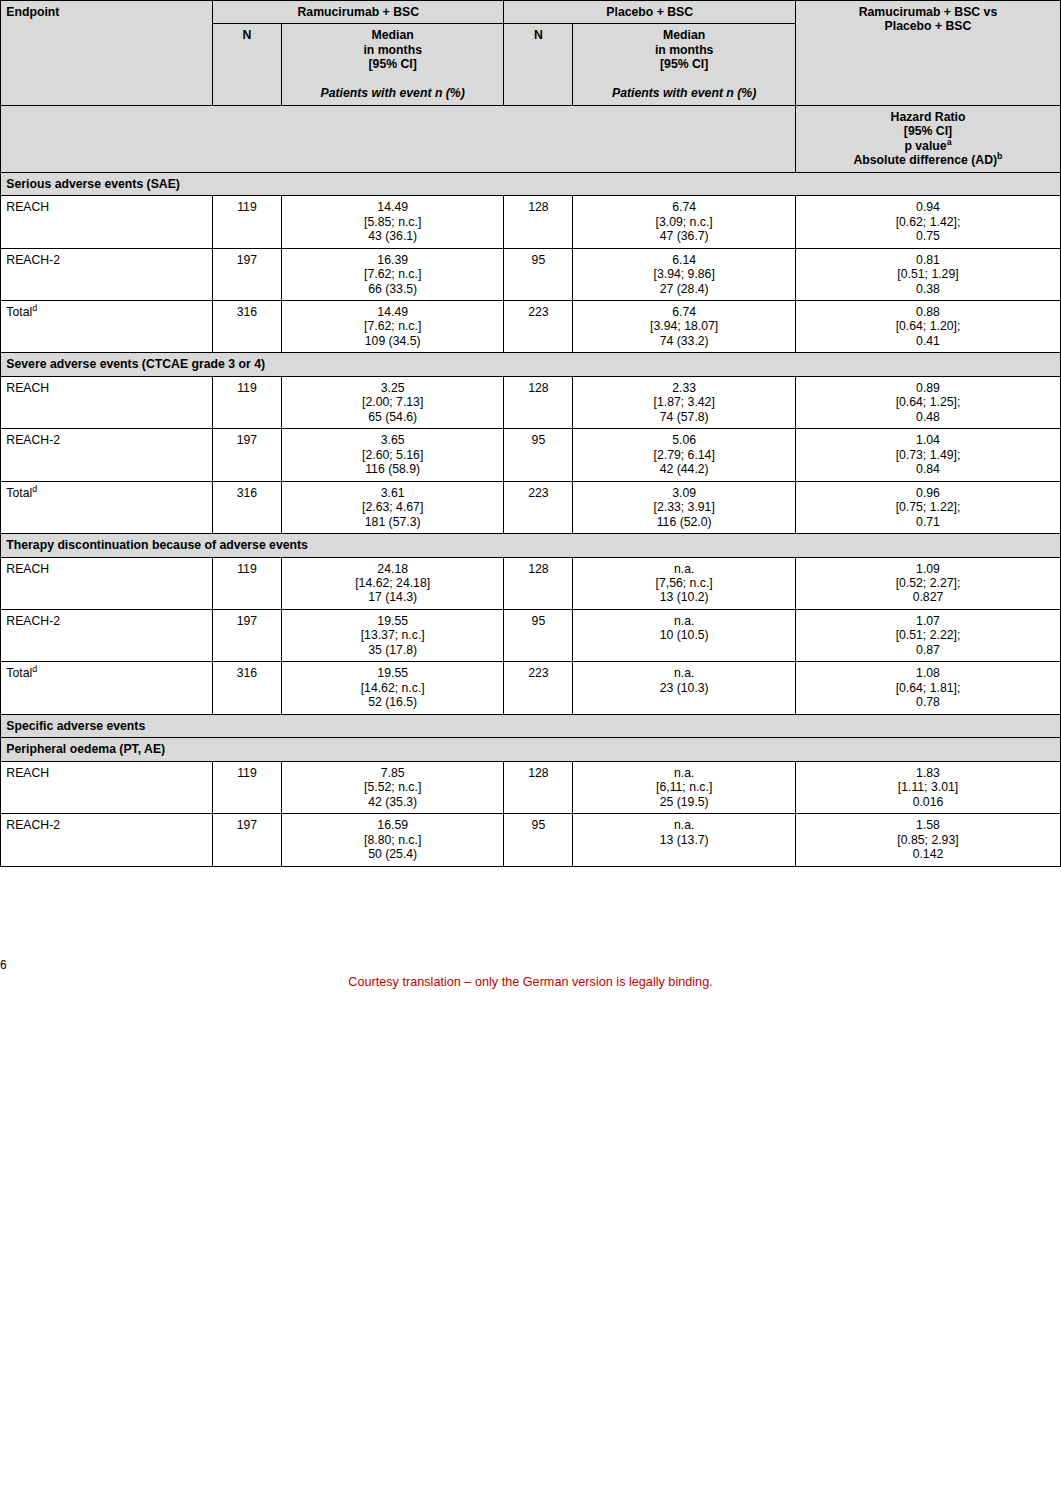| Endpoint | Ramucirumab + BSC | Placebo + BSC | Ramucirumab + BSC vs Placebo + BSC |
| --- | --- | --- | --- |
| N | Median in months [95% CI] Patients with event n (%) | N | Median in months [95% CI] Patients with event n (%) |
| | Hazard Ratio [95% CI] p value a Absolute difference (AD) b |
| Serious adverse events (SAE) |
| REACH | 119 | 14.49 [5.85; n.c.] 43 (36.1) | 128 | 6.74 [3.09; n.c.] 47 (36.7) | 0.94 [0.62; 1.42]; 0.75 |
| REACH-2 | 197 | 16.39 [7.62; n.c.] 66 (33.5) | 95 | 6.14 [3.94; 9.86] 27 (28.4) | 0.81 [0.51; 1.29] 0.38 |
| Total d | 316 | 14.49 [7.62; n.c.] 109 (34.5) | 223 | 6.74 [3.94; 18.07] 74 (33.2) | 0.88 [0.64; 1.20]; 0.41 |
| Severe adverse events (CTCAE grade 3 or 4) |
| REACH | 119 | 3.25 [2.00; 7.13] 65 (54.6) | 128 | 2.33 [1.87; 3.42] 74 (57.8) | 0.89 [0.64; 1.25]; 0.48 |
| REACH-2 | 197 | 3.65 [2.60; 5.16] 116 (58.9) | 95 | 5.06 [2.79; 6.14] 42 (44.2) | 1.04 [0.73; 1.49]; 0.84 |
| Total d | 316 | 3.61 [2.63; 4.67] 181 (57.3) | 223 | 3.09 [2.33; 3.91] 116 (52.0) | 0.96 [0.75; 1.22]; 0.71 |
| Therapy discontinuation because of adverse events |
| REACH | 119 | 24.18 [14.62; 24.18] 17 (14.3) | 128 | n.a. [7,56; n.c.] 13 (10.2) | 1.09 [0.52; 2.27]; 0.827 |
| REACH-2 | 197 | 19.55 [13.37; n.c.] 35 (17.8) | 95 | n.a. 10 (10.5) | 1.07 [0.51; 2.22]; 0.87 |
| Total d | 316 | 19.55 [14.62; n.c.] 52 (16.5) | 223 | n.a. 23 (10.3) | 1.08 [0.64; 1.81]; 0.78 |
| Specific adverse events |
| Peripheral oedema (PT, AE) |
| REACH | 119 | 7.85 [5.52; n.c.] 42 (35.3) | 128 | n.a. [6,11; n.c.] 25 (19.5) | 1.83 [1.11; 3.01] 0.016 |
| REACH-2 | 197 | 16.59 [8.80; n.c.] 50 (25.4) | 95 | n.a. 13 (13.7) | 1.58 [0.85; 2.93] 0.142 |
6
Courtesy translation – only the German version is legally binding.